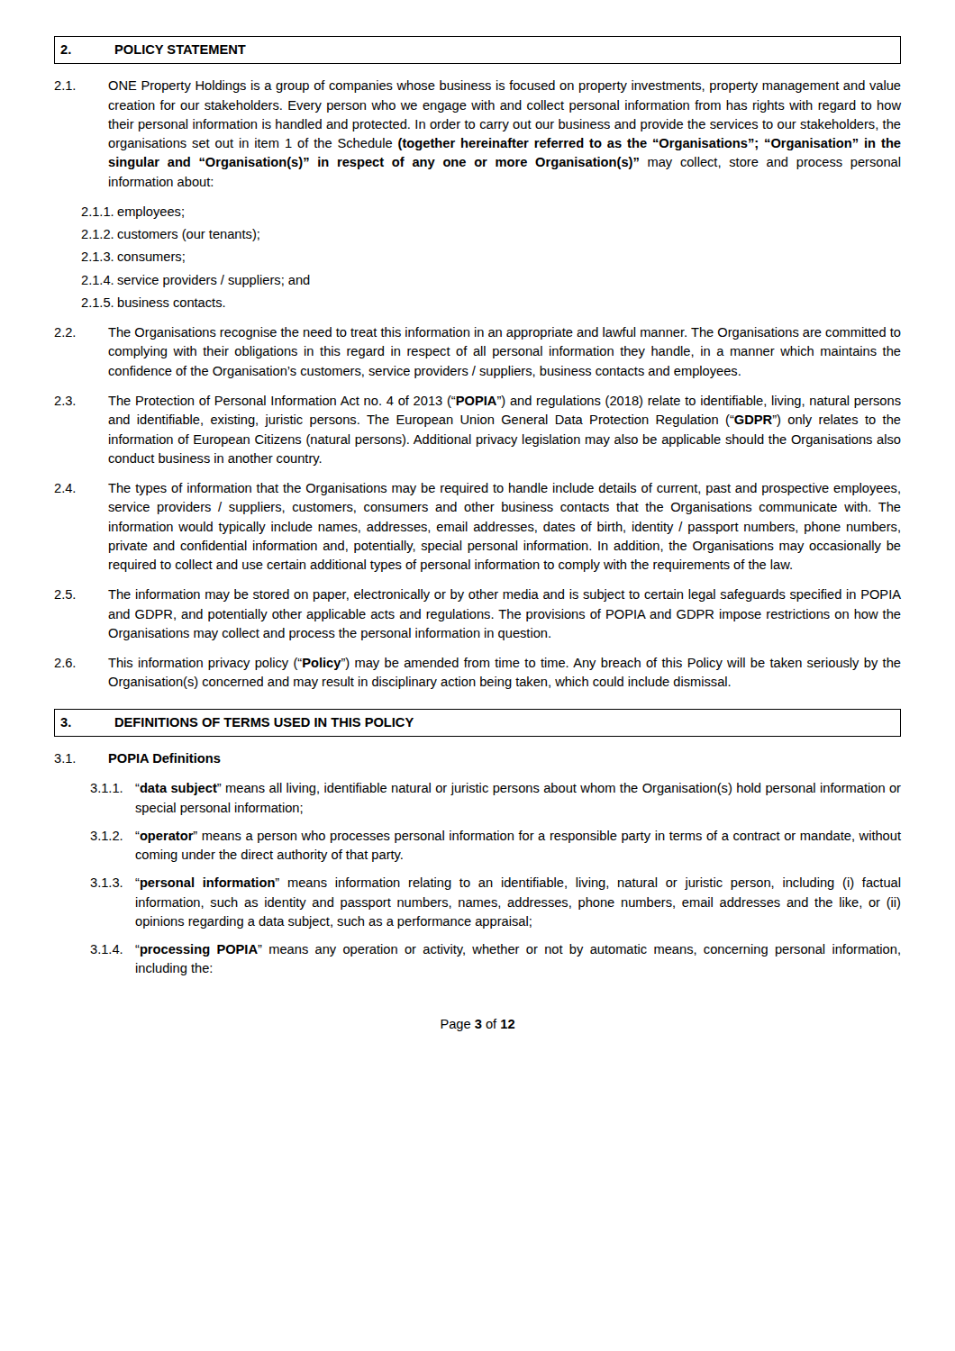2. POLICY STATEMENT
2.1. ONE Property Holdings is a group of companies whose business is focused on property investments, property management and value creation for our stakeholders. Every person who we engage with and collect personal information from has rights with regard to how their personal information is handled and protected. In order to carry out our business and provide the services to our stakeholders, the organisations set out in item 1 of the Schedule (together hereinafter referred to as the “Organisations”; “Organisation” in the singular and “Organisation(s)” in respect of any one or more Organisation(s)” may collect, store and process personal information about:
2.1.1. employees;
2.1.2. customers (our tenants);
2.1.3. consumers;
2.1.4. service providers / suppliers; and
2.1.5. business contacts.
2.2. The Organisations recognise the need to treat this information in an appropriate and lawful manner. The Organisations are committed to complying with their obligations in this regard in respect of all personal information they handle, in a manner which maintains the confidence of the Organisation’s customers, service providers / suppliers, business contacts and employees.
2.3. The Protection of Personal Information Act no. 4 of 2013 (“POPIA”) and regulations (2018) relate to identifiable, living, natural persons and identifiable, existing, juristic persons. The European Union General Data Protection Regulation (“GDPR”) only relates to the information of European Citizens (natural persons). Additional privacy legislation may also be applicable should the Organisations also conduct business in another country.
2.4. The types of information that the Organisations may be required to handle include details of current, past and prospective employees, service providers / suppliers, customers, consumers and other business contacts that the Organisations communicate with. The information would typically include names, addresses, email addresses, dates of birth, identity / passport numbers, phone numbers, private and confidential information and, potentially, special personal information. In addition, the Organisations may occasionally be required to collect and use certain additional types of personal information to comply with the requirements of the law.
2.5. The information may be stored on paper, electronically or by other media and is subject to certain legal safeguards specified in POPIA and GDPR, and potentially other applicable acts and regulations. The provisions of POPIA and GDPR impose restrictions on how the Organisations may collect and process the personal information in question.
2.6. This information privacy policy (“Policy”) may be amended from time to time. Any breach of this Policy will be taken seriously by the Organisation(s) concerned and may result in disciplinary action being taken, which could include dismissal.
3. DEFINITIONS OF TERMS USED IN THIS POLICY
3.1. POPIA Definitions
3.1.1. “data subject” means all living, identifiable natural or juristic persons about whom the Organisation(s) hold personal information or special personal information;
3.1.2. “operator” means a person who processes personal information for a responsible party in terms of a contract or mandate, without coming under the direct authority of that party.
3.1.3. “personal information” means information relating to an identifiable, living, natural or juristic person, including (i) factual information, such as identity and passport numbers, names, addresses, phone numbers, email addresses and the like, or (ii) opinions regarding a data subject, such as a performance appraisal;
3.1.4. “processing POPIA” means any operation or activity, whether or not by automatic means, concerning personal information, including the:
Page 3 of 12